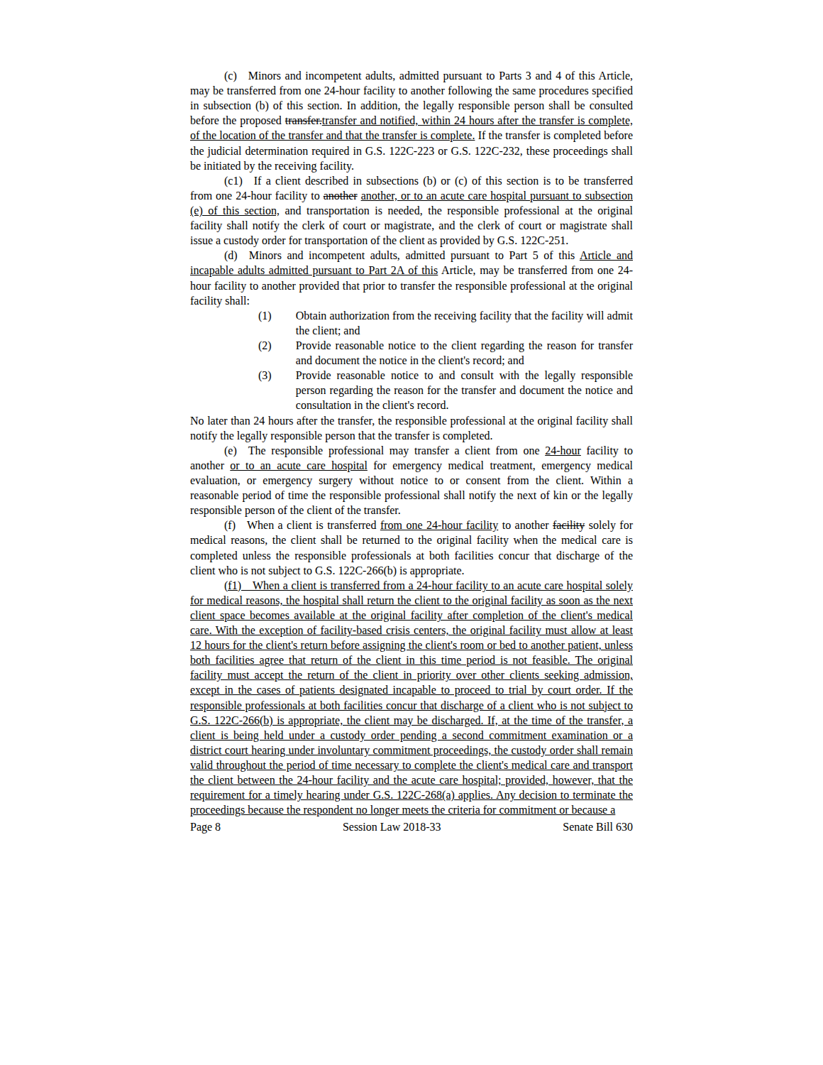(c) Minors and incompetent adults, admitted pursuant to Parts 3 and 4 of this Article, may be transferred from one 24-hour facility to another following the same procedures specified in subsection (b) of this section. In addition, the legally responsible person shall be consulted before the proposed transfer.transfer and notified, within 24 hours after the transfer is complete, of the location of the transfer and that the transfer is complete. If the transfer is completed before the judicial determination required in G.S. 122C-223 or G.S. 122C-232, these proceedings shall be initiated by the receiving facility.
(c1) If a client described in subsections (b) or (c) of this section is to be transferred from one 24-hour facility to another another, or to an acute care hospital pursuant to subsection (e) of this section, and transportation is needed, the responsible professional at the original facility shall notify the clerk of court or magistrate, and the clerk of court or magistrate shall issue a custody order for transportation of the client as provided by G.S. 122C-251.
(d) Minors and incompetent adults, admitted pursuant to Part 5 of this Article and incapable adults admitted pursuant to Part 2A of this Article, may be transferred from one 24-hour facility to another provided that prior to transfer the responsible professional at the original facility shall:
(1) Obtain authorization from the receiving facility that the facility will admit the client; and
(2) Provide reasonable notice to the client regarding the reason for transfer and document the notice in the client's record; and
(3) Provide reasonable notice to and consult with the legally responsible person regarding the reason for the transfer and document the notice and consultation in the client's record.
No later than 24 hours after the transfer, the responsible professional at the original facility shall notify the legally responsible person that the transfer is completed.
(e) The responsible professional may transfer a client from one 24-hour facility to another or to an acute care hospital for emergency medical treatment, emergency medical evaluation, or emergency surgery without notice to or consent from the client. Within a reasonable period of time the responsible professional shall notify the next of kin or the legally responsible person of the client of the transfer.
(f) When a client is transferred from one 24-hour facility to another facility solely for medical reasons, the client shall be returned to the original facility when the medical care is completed unless the responsible professionals at both facilities concur that discharge of the client who is not subject to G.S. 122C-266(b) is appropriate.
(f1) When a client is transferred from a 24-hour facility to an acute care hospital solely for medical reasons, the hospital shall return the client to the original facility as soon as the next client space becomes available at the original facility after completion of the client's medical care. With the exception of facility-based crisis centers, the original facility must allow at least 12 hours for the client's return before assigning the client's room or bed to another patient, unless both facilities agree that return of the client in this time period is not feasible. The original facility must accept the return of the client in priority over other clients seeking admission, except in the cases of patients designated incapable to proceed to trial by court order. If the responsible professionals at both facilities concur that discharge of a client who is not subject to G.S. 122C-266(b) is appropriate, the client may be discharged. If, at the time of the transfer, a client is being held under a custody order pending a second commitment examination or a district court hearing under involuntary commitment proceedings, the custody order shall remain valid throughout the period of time necessary to complete the client's medical care and transport the client between the 24-hour facility and the acute care hospital; provided, however, that the requirement for a timely hearing under G.S. 122C-268(a) applies. Any decision to terminate the proceedings because the respondent no longer meets the criteria for commitment or because a
Page 8
Session Law 2018-33
Senate Bill 630